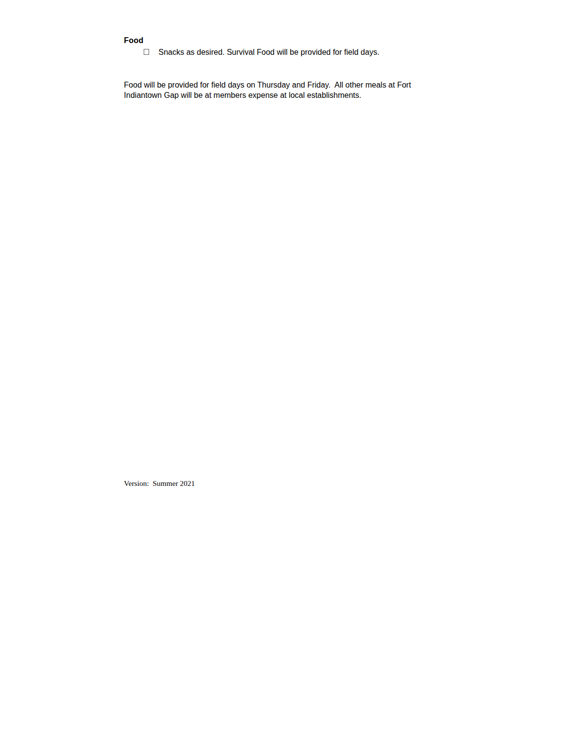Food
Snacks as desired. Survival Food will be provided for field days.
Food will be provided for field days on Thursday and Friday. All other meals at Fort Indiantown Gap will be at members expense at local establishments.
Version: Summer 2021